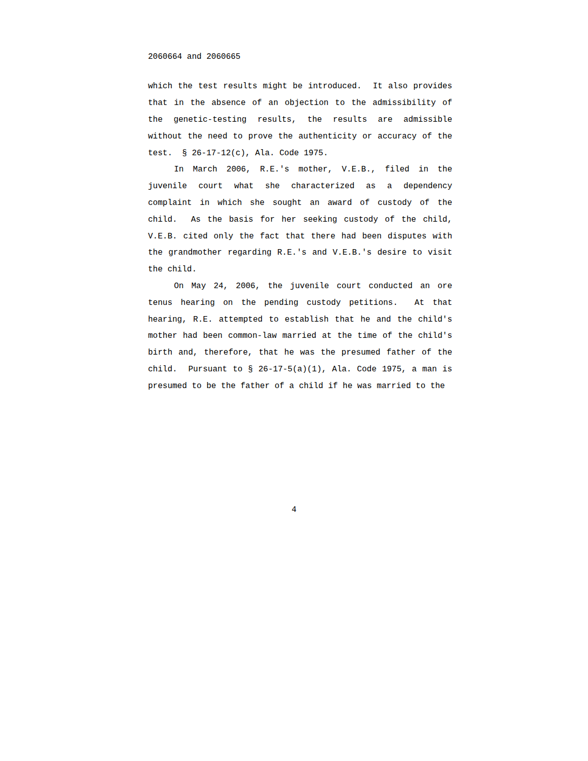2060664 and 2060665
which the test results might be introduced. It also provides that in the absence of an objection to the admissibility of the genetic-testing results, the results are admissible without the need to prove the authenticity or accuracy of the test. § 26-17-12(c), Ala. Code 1975.
In March 2006, R.E.'s mother, V.E.B., filed in the juvenile court what she characterized as a dependency complaint in which she sought an award of custody of the child. As the basis for her seeking custody of the child, V.E.B. cited only the fact that there had been disputes with the grandmother regarding R.E.'s and V.E.B.'s desire to visit the child.
On May 24, 2006, the juvenile court conducted an ore tenus hearing on the pending custody petitions. At that hearing, R.E. attempted to establish that he and the child's mother had been common-law married at the time of the child's birth and, therefore, that he was the presumed father of the child. Pursuant to § 26-17-5(a)(1), Ala. Code 1975, a man is presumed to be the father of a child if he was married to the
4